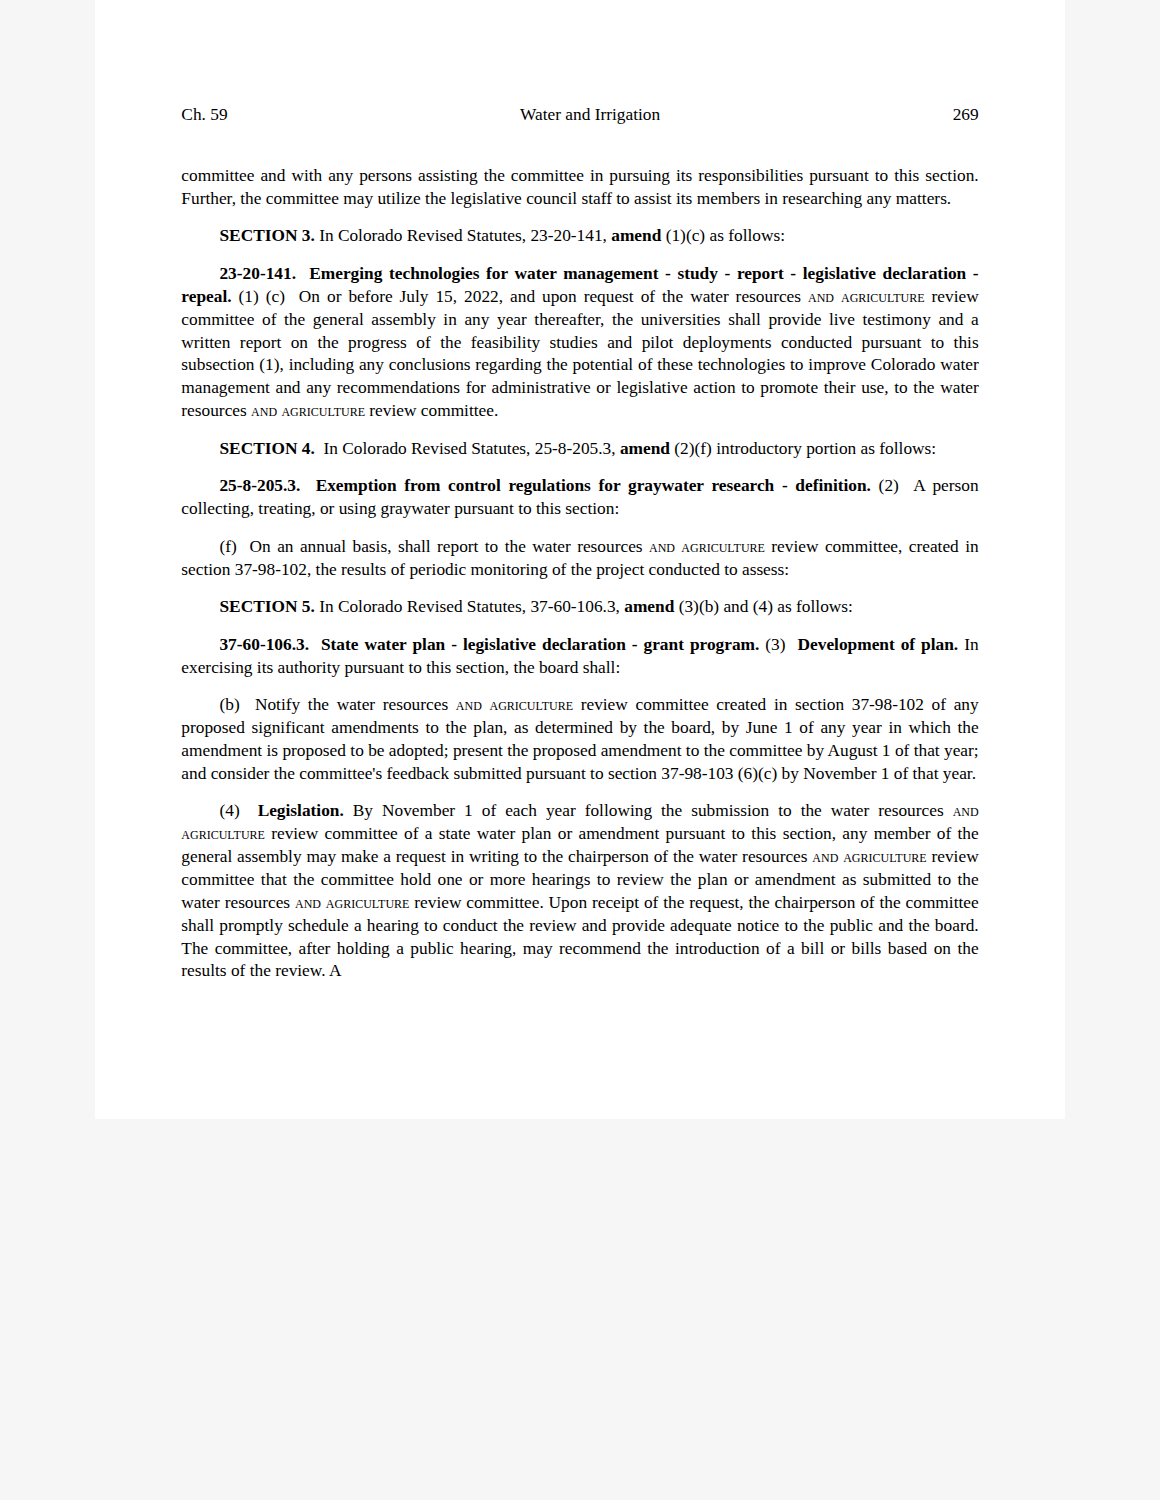Ch. 59 Water and Irrigation 269
committee and with any persons assisting the committee in pursuing its responsibilities pursuant to this section. Further, the committee may utilize the legislative council staff to assist its members in researching any matters.
SECTION 3. In Colorado Revised Statutes, 23-20-141, amend (1)(c) as follows:
23-20-141. Emerging technologies for water management - study - report - legislative declaration - repeal. (1) (c) On or before July 15, 2022, and upon request of the water resources and agriculture review committee of the general assembly in any year thereafter, the universities shall provide live testimony and a written report on the progress of the feasibility studies and pilot deployments conducted pursuant to this subsection (1), including any conclusions regarding the potential of these technologies to improve Colorado water management and any recommendations for administrative or legislative action to promote their use, to the water resources and agriculture review committee.
SECTION 4. In Colorado Revised Statutes, 25-8-205.3, amend (2)(f) introductory portion as follows:
25-8-205.3. Exemption from control regulations for graywater research - definition. (2) A person collecting, treating, or using graywater pursuant to this section:
(f) On an annual basis, shall report to the water resources and agriculture review committee, created in section 37-98-102, the results of periodic monitoring of the project conducted to assess:
SECTION 5. In Colorado Revised Statutes, 37-60-106.3, amend (3)(b) and (4) as follows:
37-60-106.3. State water plan - legislative declaration - grant program. (3) Development of plan. In exercising its authority pursuant to this section, the board shall:
(b) Notify the water resources and agriculture review committee created in section 37-98-102 of any proposed significant amendments to the plan, as determined by the board, by June 1 of any year in which the amendment is proposed to be adopted; present the proposed amendment to the committee by August 1 of that year; and consider the committee's feedback submitted pursuant to section 37-98-103 (6)(c) by November 1 of that year.
(4) Legislation. By November 1 of each year following the submission to the water resources and agriculture review committee of a state water plan or amendment pursuant to this section, any member of the general assembly may make a request in writing to the chairperson of the water resources and agriculture review committee that the committee hold one or more hearings to review the plan or amendment as submitted to the water resources and agriculture review committee. Upon receipt of the request, the chairperson of the committee shall promptly schedule a hearing to conduct the review and provide adequate notice to the public and the board. The committee, after holding a public hearing, may recommend the introduction of a bill or bills based on the results of the review. A